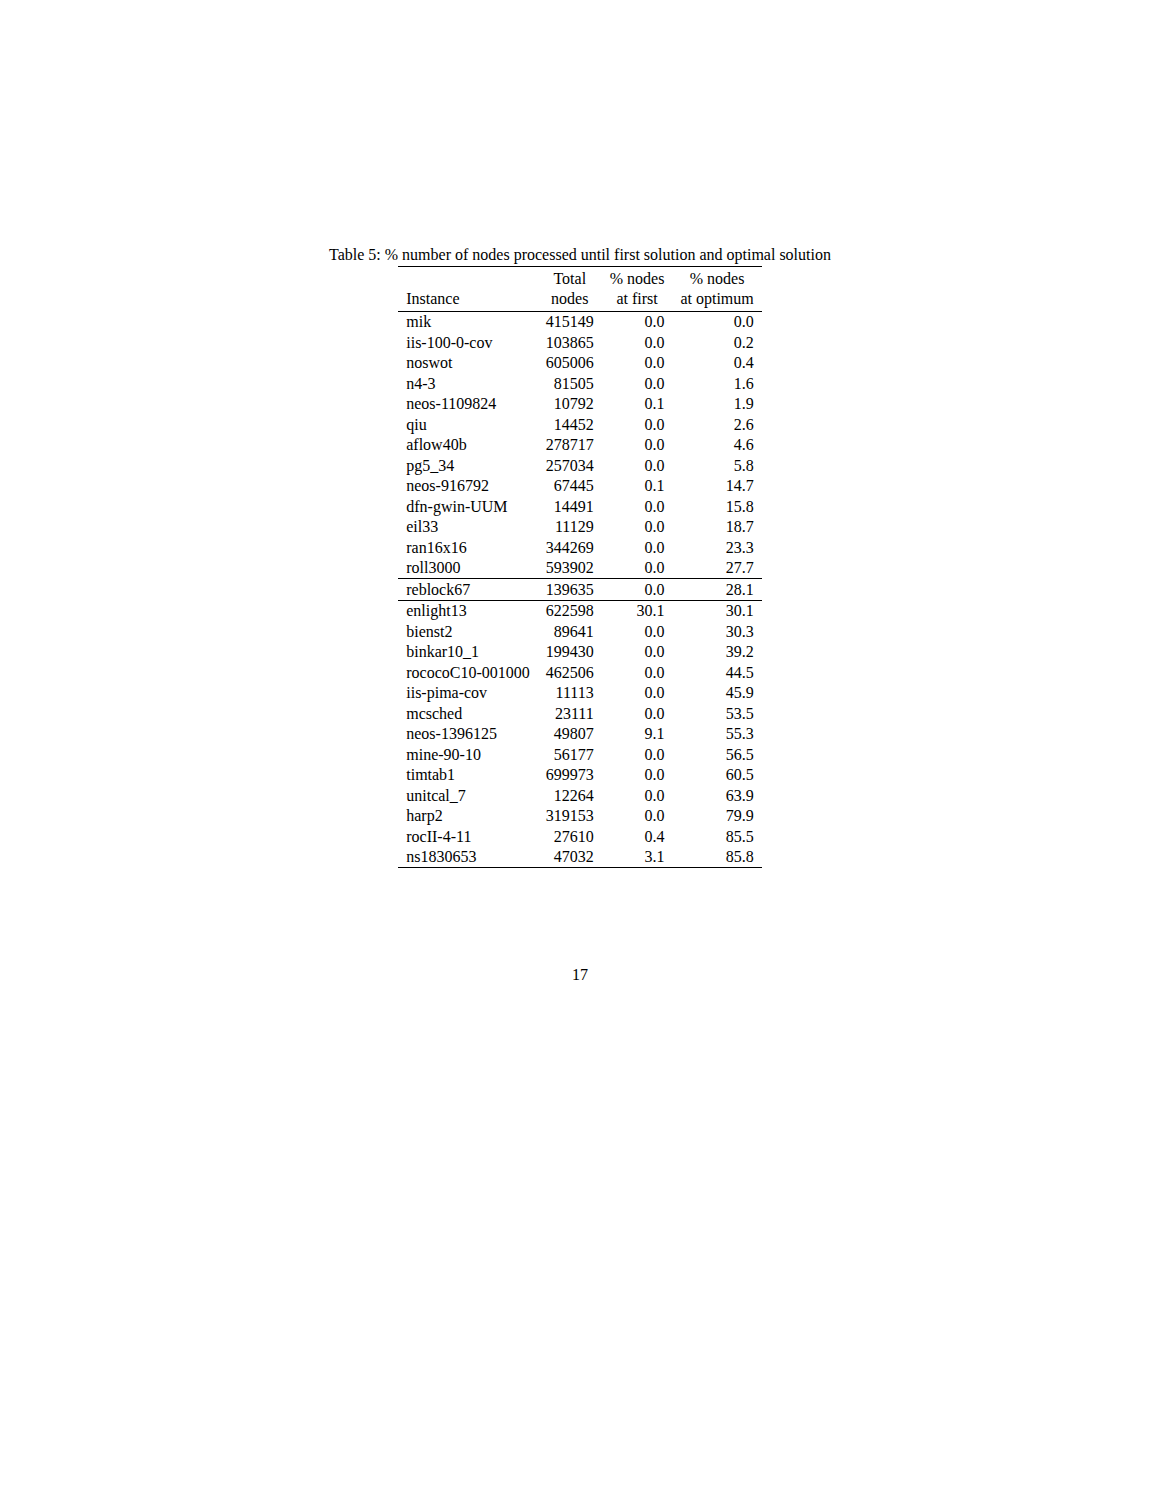Table 5: % number of nodes processed until first solution and optimal solution
| | Total | % nodes | % nodes |
| --- | --- | --- | --- |
| Instance | nodes | at first | at optimum |
| mik | 415149 | 0.0 | 0.0 |
| iis-100-0-cov | 103865 | 0.0 | 0.2 |
| noswot | 605006 | 0.0 | 0.4 |
| n4-3 | 81505 | 0.0 | 1.6 |
| neos-1109824 | 10792 | 0.1 | 1.9 |
| qiu | 14452 | 0.0 | 2.6 |
| aflow40b | 278717 | 0.0 | 4.6 |
| pg5_34 | 257034 | 0.0 | 5.8 |
| neos-916792 | 67445 | 0.1 | 14.7 |
| dfn-gwin-UUM | 14491 | 0.0 | 15.8 |
| eil33 | 11129 | 0.0 | 18.7 |
| ran16x16 | 344269 | 0.0 | 23.3 |
| roll3000 | 593902 | 0.0 | 27.7 |
| reblock67 | 139635 | 0.0 | 28.1 |
| enlight13 | 622598 | 30.1 | 30.1 |
| bienst2 | 89641 | 0.0 | 30.3 |
| binkar10_1 | 199430 | 0.0 | 39.2 |
| rococoC10-001000 | 462506 | 0.0 | 44.5 |
| iis-pima-cov | 11113 | 0.0 | 45.9 |
| mcsched | 23111 | 0.0 | 53.5 |
| neos-1396125 | 49807 | 9.1 | 55.3 |
| mine-90-10 | 56177 | 0.0 | 56.5 |
| timtab1 | 699973 | 0.0 | 60.5 |
| unitcal_7 | 12264 | 0.0 | 63.9 |
| harp2 | 319153 | 0.0 | 79.9 |
| rocII-4-11 | 27610 | 0.4 | 85.5 |
| ns1830653 | 47032 | 3.1 | 85.8 |
17